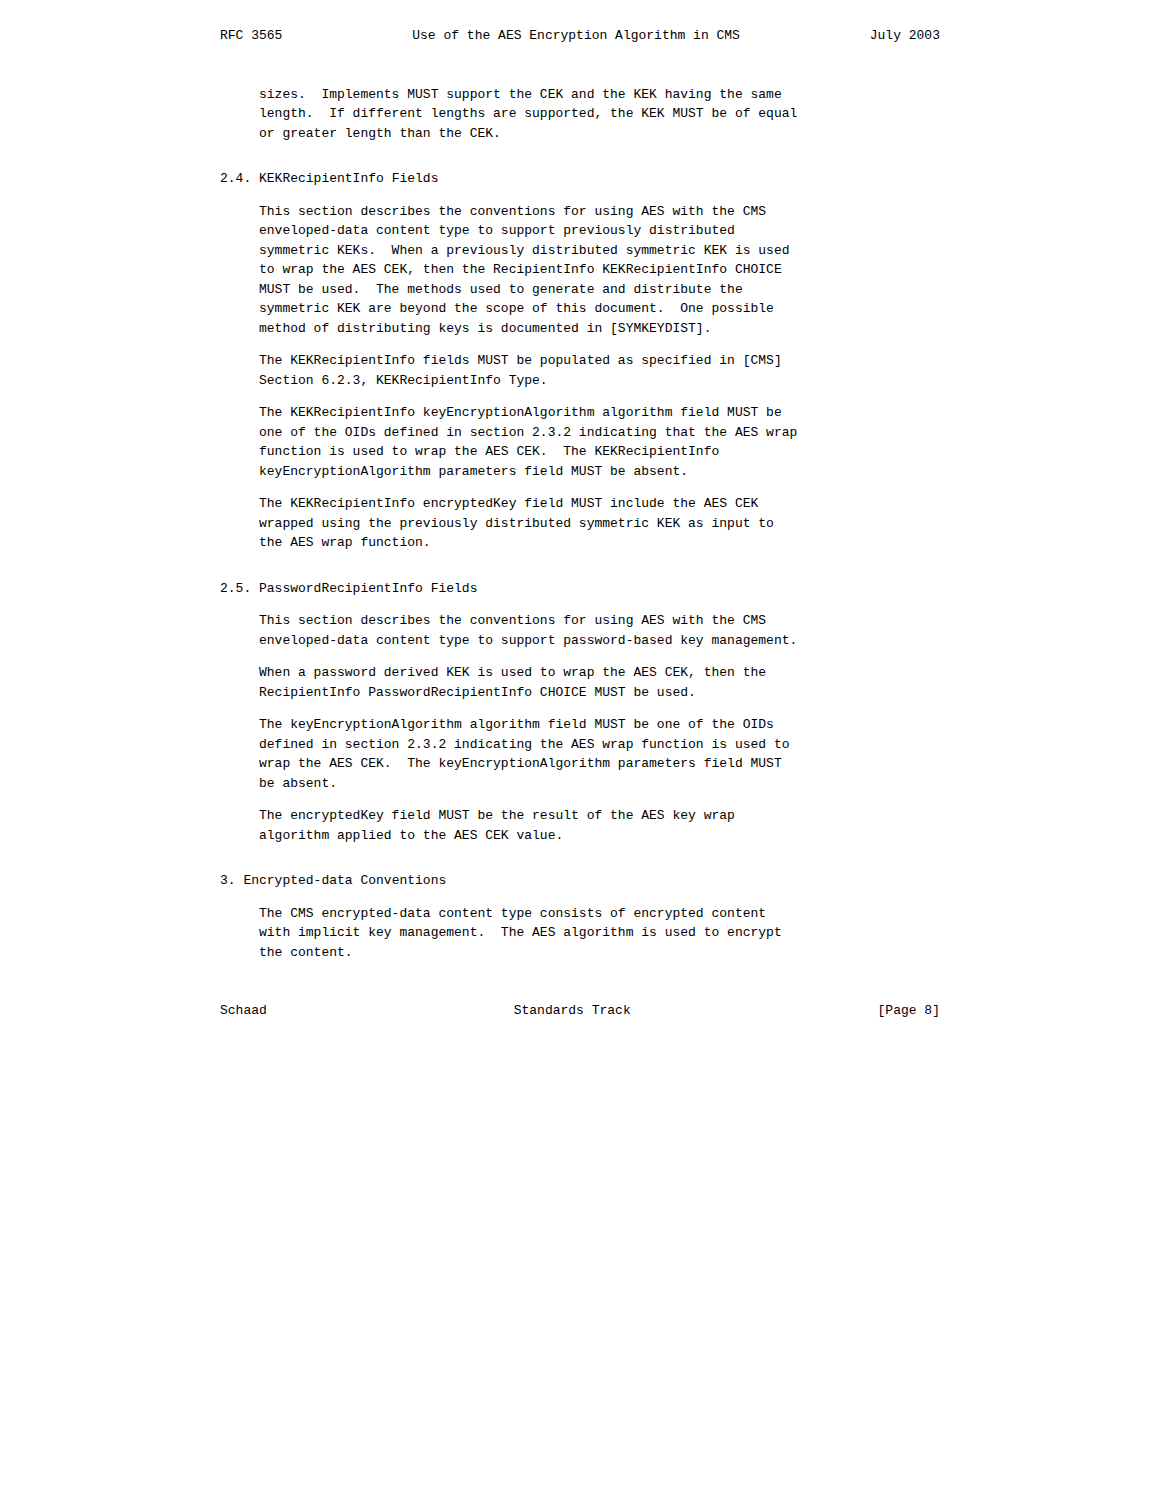RFC 3565 Use of the AES Encryption Algorithm in CMS July 2003
sizes. Implements MUST support the CEK and the KEK having the same length. If different lengths are supported, the KEK MUST be of equal or greater length than the CEK.
2.4. KEKRecipientInfo Fields
This section describes the conventions for using AES with the CMS enveloped-data content type to support previously distributed symmetric KEKs. When a previously distributed symmetric KEK is used to wrap the AES CEK, then the RecipientInfo KEKRecipientInfo CHOICE MUST be used. The methods used to generate and distribute the symmetric KEK are beyond the scope of this document. One possible method of distributing keys is documented in [SYMKEYDIST].
The KEKRecipientInfo fields MUST be populated as specified in [CMS] Section 6.2.3, KEKRecipientInfo Type.
The KEKRecipientInfo keyEncryptionAlgorithm algorithm field MUST be one of the OIDs defined in section 2.3.2 indicating that the AES wrap function is used to wrap the AES CEK. The KEKRecipientInfo keyEncryptionAlgorithm parameters field MUST be absent.
The KEKRecipientInfo encryptedKey field MUST include the AES CEK wrapped using the previously distributed symmetric KEK as input to the AES wrap function.
2.5. PasswordRecipientInfo Fields
This section describes the conventions for using AES with the CMS enveloped-data content type to support password-based key management.
When a password derived KEK is used to wrap the AES CEK, then the RecipientInfo PasswordRecipientInfo CHOICE MUST be used.
The keyEncryptionAlgorithm algorithm field MUST be one of the OIDs defined in section 2.3.2 indicating the AES wrap function is used to wrap the AES CEK. The keyEncryptionAlgorithm parameters field MUST be absent.
The encryptedKey field MUST be the result of the AES key wrap algorithm applied to the AES CEK value.
3. Encrypted-data Conventions
The CMS encrypted-data content type consists of encrypted content with implicit key management. The AES algorithm is used to encrypt the content.
Schaad Standards Track [Page 8]